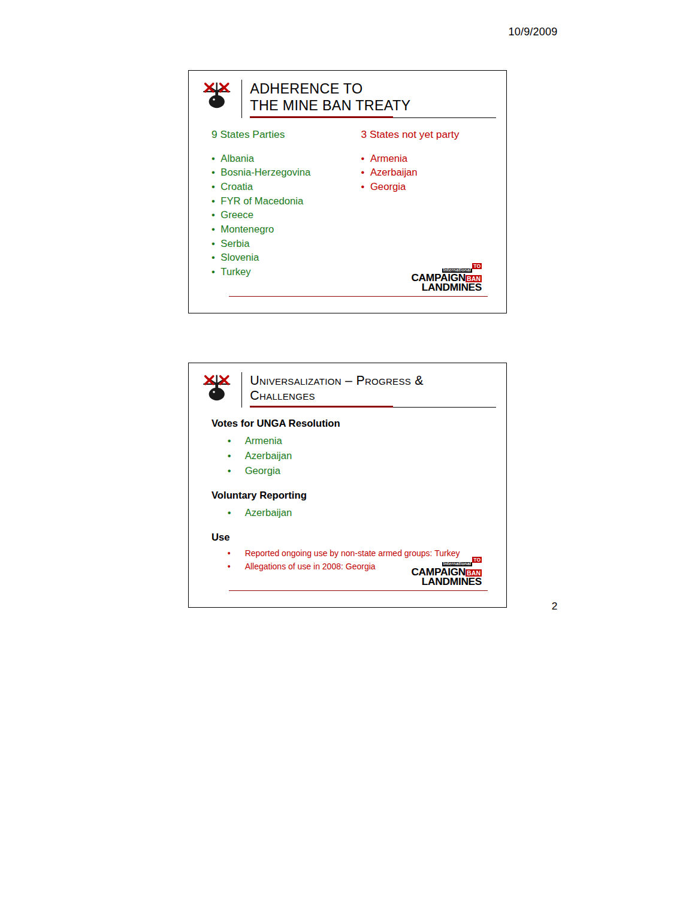10/9/2009
ADHERENCE TO
THE MINE BAN TREATY
9 States Parties
Albania
Bosnia-Herzegovina
Croatia
FYR of Macedonia
Greece
Montenegro
Serbia
Slovenia
Turkey
3 States not yet party
Armenia
Azerbaijan
Georgia
International TO
CAMPAIGN BAN
LANDMINES
Universalization – Progress &
Challenges
Votes for UNGA Resolution
Armenia
Azerbaijan
Georgia
Voluntary Reporting
Azerbaijan
Use
Reported ongoing use by non-state armed groups: Turkey
Allegations of use in 2008: Georgia
International TO
CAMPAIGN BAN
LANDMINES
2